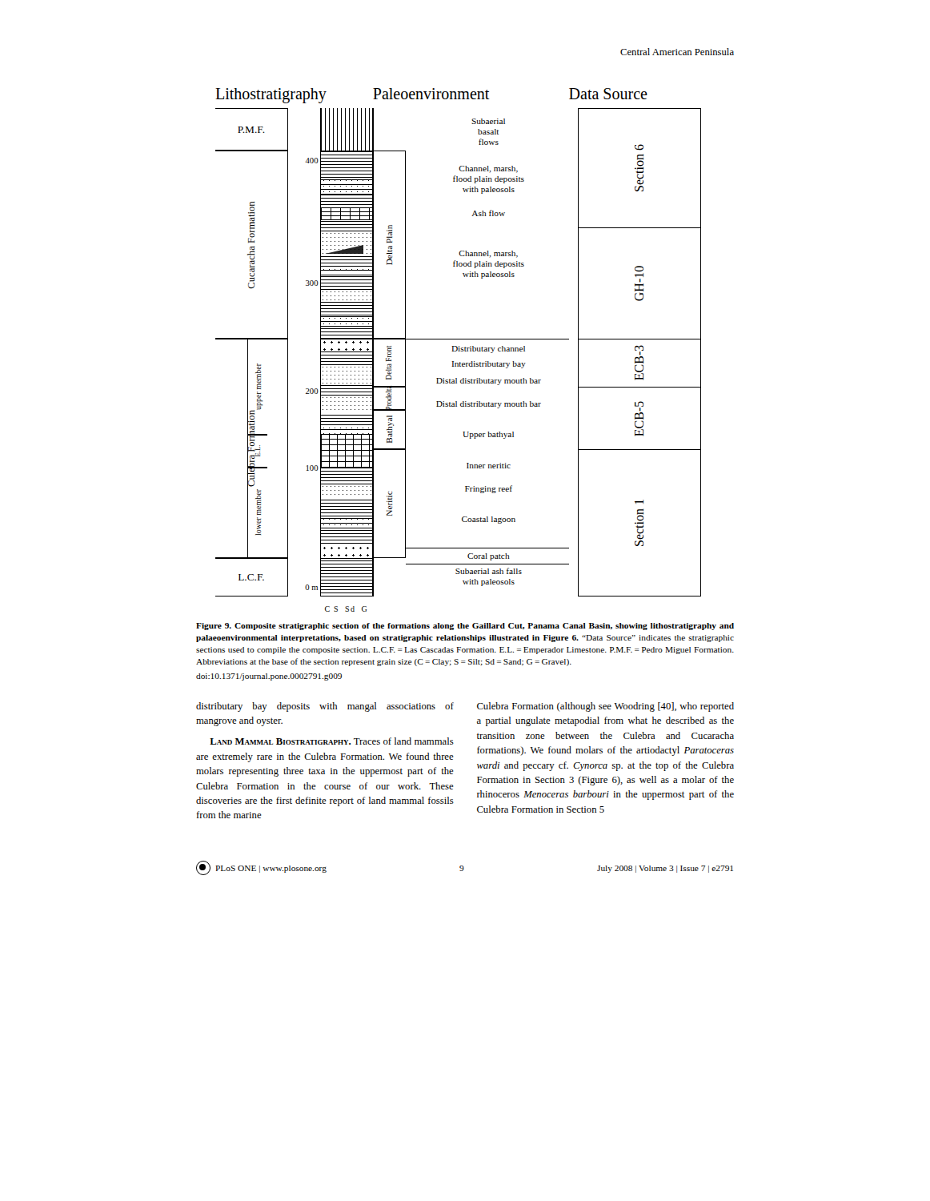Central American Peninsula
Lithostratigraphy
Paleoenvironment
Data Source
P.M.F.
Cucaracha Formation
Culebra Formation
L.C.F.
upper member
E.L.
lower member
400
300
200
100
0 m
C S Sd G
Delta Plain
Delta Front
Prodelta
Bathyal
Neritic
Subaerial
basalt
flows
Channel, marsh,
flood plain deposits
with paleosols
Ash flow
Channel, marsh,
flood plain deposits
with paleosols
Distributary channel
Interdistributary bay
Distal distributary mouth bar
Distal distributary mouth bar
Upper bathyal
Inner neritic
Fringing reef
Coastal lagoon
Coral patch
Subaerial ash falls
with paleosols
Section 6
GH-10
ECB-3
ECB-5
Section 1
Figure 9. Composite stratigraphic section of the formations along the Gaillard Cut, Panama Canal Basin, showing lithostratigraphy and palaeoenvironmental interpretations, based on stratigraphic relationships illustrated in Figure 6. “Data Source” indicates the stratigraphic sections used to compile the composite section. L.C.F. = Las Cascadas Formation. E.L. = Emperador Limestone. P.M.F. = Pedro Miguel Formation. Abbreviations at the base of the section represent grain size (C = Clay; S = Silt; Sd = Sand; G = Gravel). doi:10.1371/journal.pone.0002791.g009
distributary bay deposits with mangal associations of mangrove and oyster.
Land Mammal Biostratigraphy. Traces of land mammals are extremely rare in the Culebra Formation. We found three molars representing three taxa in the uppermost part of the Culebra Formation in the course of our work. These discoveries are the first definite report of land mammal fossils from the marine
Culebra Formation (although see Woodring [40], who reported a partial ungulate metapodial from what he described as the transition zone between the Culebra and Cucaracha formations). We found molars of the artiodactyl Paratoceras wardi and peccary cf. Cynorca sp. at the top of the Culebra Formation in Section 3 (Figure 6), as well as a molar of the rhinoceros Menoceras barbouri in the uppermost part of the Culebra Formation in Section 5
PLoS ONE | www.plosone.org
9
July 2008 | Volume 3 | Issue 7 | e2791